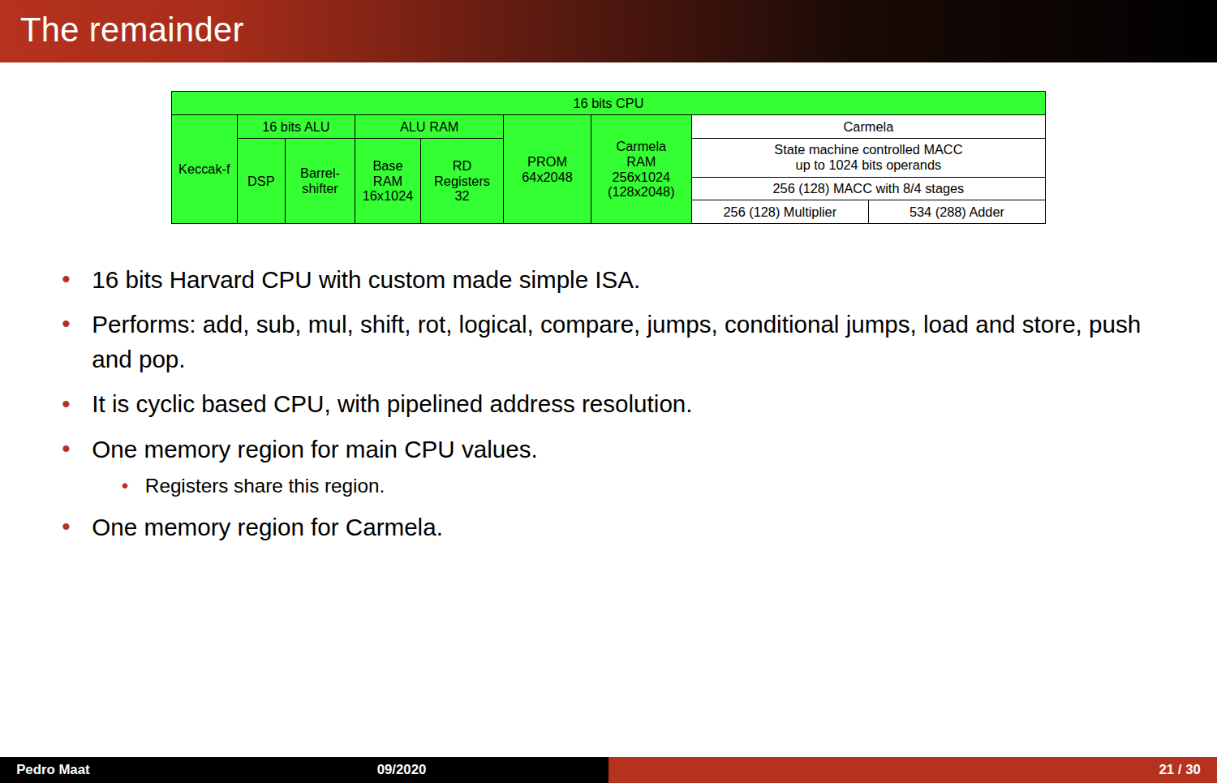The remainder
| 16 bits CPU |
| Keccak-f | 16 bits ALU | ALU RAM | PROM 64x2048 | Carmela RAM 256x1024 (128x2048) | Carmela |
| DSP | Barrel- shifter | Base RAM 16x1024 | RD Registers 32 | State machine controlled MACC up to 1024 bits operands |
| / 256 (128) MACC with 8/4 stages / / 256 (128) Multiplier / 534 (288) Adder / |
16 bits Harvard CPU with custom made simple ISA.
Performs: add, sub, mul, shift, rot, logical, compare, jumps, conditional jumps, load and store, push and pop.
It is cyclic based CPU, with pipelined address resolution.
One memory region for main CPU values.
Registers share this region.
One memory region for Carmela.
Pedro Maat
09/2020
21 / 30